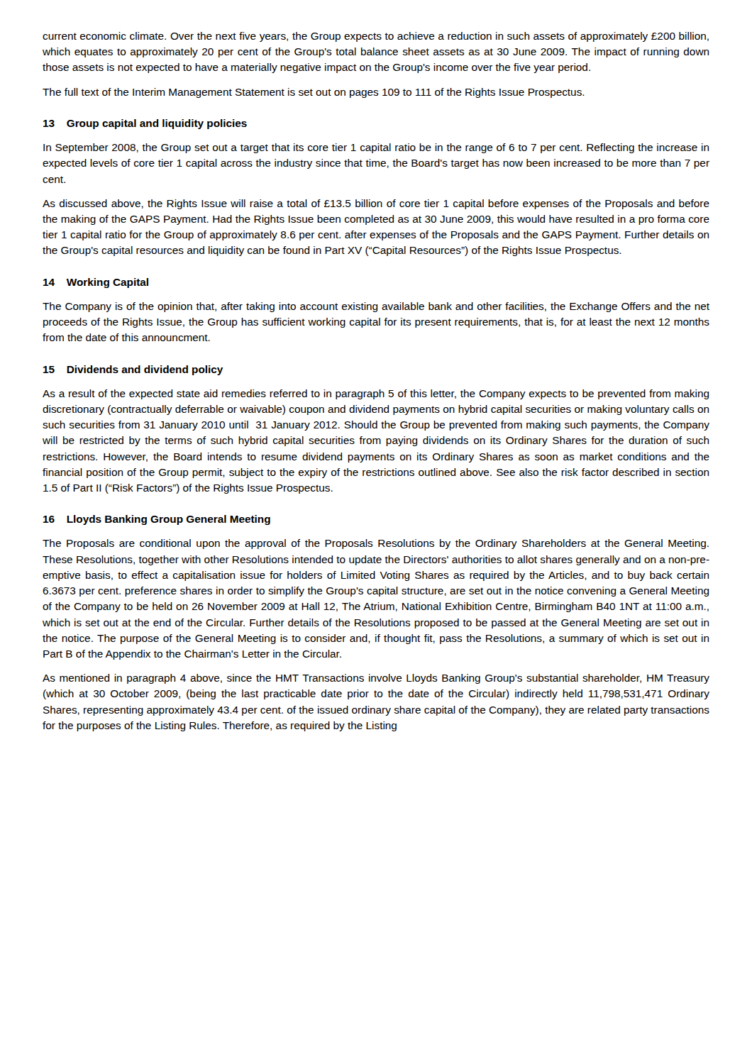current economic climate. Over the next five years, the Group expects to achieve a reduction in such assets of approximately £200 billion, which equates to approximately 20 per cent of the Group's total balance sheet assets as at 30 June 2009. The impact of running down those assets is not expected to have a materially negative impact on the Group's income over the five year period.
The full text of the Interim Management Statement is set out on pages 109 to 111 of the Rights Issue Prospectus.
13 Group capital and liquidity policies
In September 2008, the Group set out a target that its core tier 1 capital ratio be in the range of 6 to 7 per cent. Reflecting the increase in expected levels of core tier 1 capital across the industry since that time, the Board's target has now been increased to be more than 7 per cent.
As discussed above, the Rights Issue will raise a total of £13.5 billion of core tier 1 capital before expenses of the Proposals and before the making of the GAPS Payment. Had the Rights Issue been completed as at 30 June 2009, this would have resulted in a pro forma core tier 1 capital ratio for the Group of approximately 8.6 per cent. after expenses of the Proposals and the GAPS Payment. Further details on the Group's capital resources and liquidity can be found in Part XV (“Capital Resources”) of the Rights Issue Prospectus.
14 Working Capital
The Company is of the opinion that, after taking into account existing available bank and other facilities, the Exchange Offers and the net proceeds of the Rights Issue, the Group has sufficient working capital for its present requirements, that is, for at least the next 12 months from the date of this announcment.
15 Dividends and dividend policy
As a result of the expected state aid remedies referred to in paragraph 5 of this letter, the Company expects to be prevented from making discretionary (contractually deferrable or waivable) coupon and dividend payments on hybrid capital securities or making voluntary calls on such securities from 31 January 2010 until 31 January 2012. Should the Group be prevented from making such payments, the Company will be restricted by the terms of such hybrid capital securities from paying dividends on its Ordinary Shares for the duration of such restrictions. However, the Board intends to resume dividend payments on its Ordinary Shares as soon as market conditions and the financial position of the Group permit, subject to the expiry of the restrictions outlined above. See also the risk factor described in section 1.5 of Part II (“Risk Factors”) of the Rights Issue Prospectus.
16 Lloyds Banking Group General Meeting
The Proposals are conditional upon the approval of the Proposals Resolutions by the Ordinary Shareholders at the General Meeting. These Resolutions, together with other Resolutions intended to update the Directors' authorities to allot shares generally and on a non-pre-emptive basis, to effect a capitalisation issue for holders of Limited Voting Shares as required by the Articles, and to buy back certain 6.3673 per cent. preference shares in order to simplify the Group's capital structure, are set out in the notice convening a General Meeting of the Company to be held on 26 November 2009 at Hall 12, The Atrium, National Exhibition Centre, Birmingham B40 1NT at 11:00 a.m., which is set out at the end of the Circular. Further details of the Resolutions proposed to be passed at the General Meeting are set out in the notice. The purpose of the General Meeting is to consider and, if thought fit, pass the Resolutions, a summary of which is set out in Part B of the Appendix to the Chairman's Letter in the Circular.
As mentioned in paragraph 4 above, since the HMT Transactions involve Lloyds Banking Group's substantial shareholder, HM Treasury (which at 30 October 2009, (being the last practicable date prior to the date of the Circular) indirectly held 11,798,531,471 Ordinary Shares, representing approximately 43.4 per cent. of the issued ordinary share capital of the Company), they are related party transactions for the purposes of the Listing Rules. Therefore, as required by the Listing